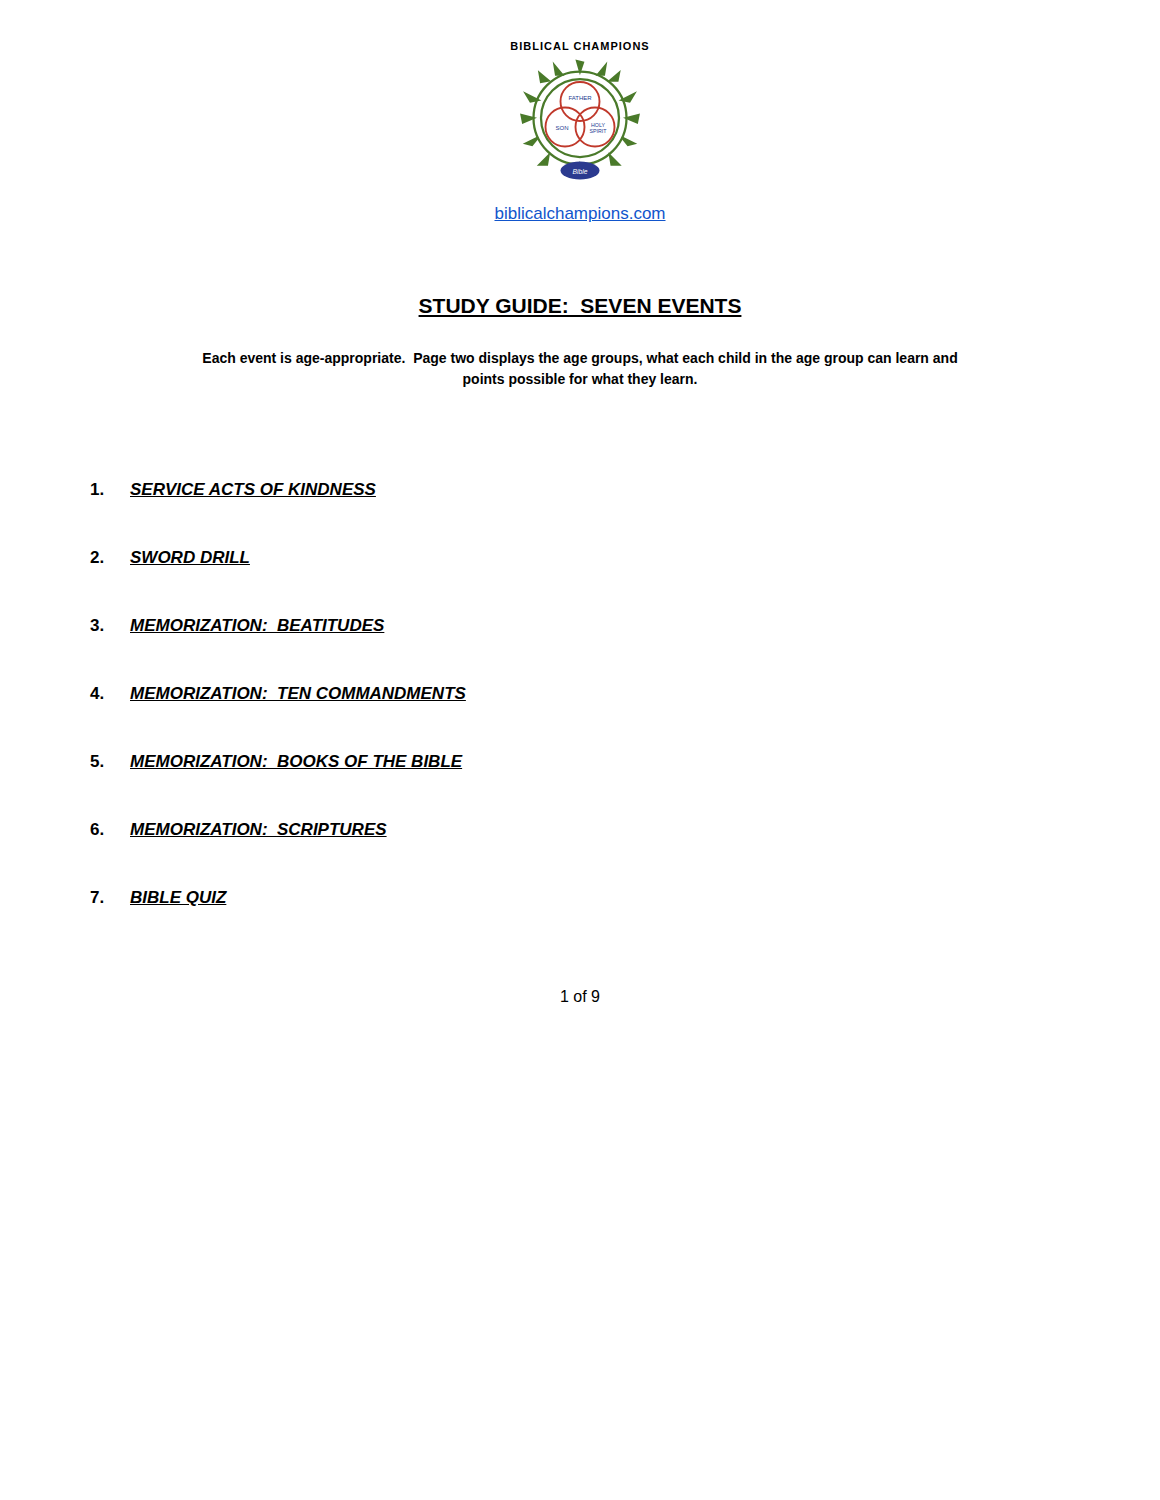BIBLICAL CHAMPIONS
FATHER SON HOLY SPIRIT Bible
biblicalchampions.com
STUDY GUIDE: SEVEN EVENTS
Each event is age-appropriate. Page two displays the age groups, what each child in the age group can learn and points possible for what they learn.
SERVICE ACTS OF KINDNESS
SWORD DRILL
MEMORIZATION: BEATITUDES
MEMORIZATION: TEN COMMANDMENTS
MEMORIZATION: BOOKS OF THE BIBLE
MEMORIZATION: SCRIPTURES
BIBLE QUIZ
1 of 9